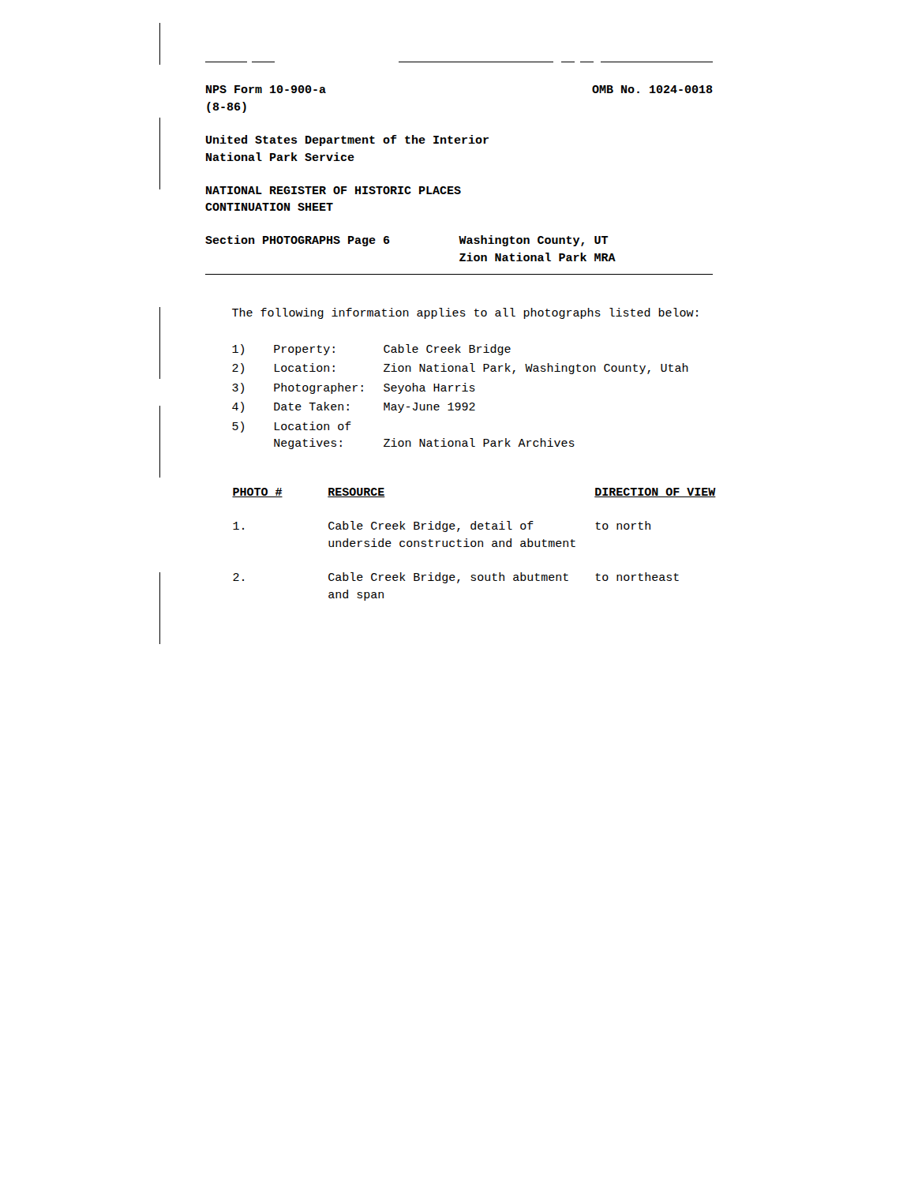NPS Form 10-900-a (8-86)
OMB No. 1024-0018
United States Department of the Interior National Park Service
NATIONAL REGISTER OF HISTORIC PLACES CONTINUATION SHEET
Section PHOTOGRAPHS Page 6
Washington County, UT Zion National Park MRA
The following information applies to all photographs listed below:
| 1) | Property: | Cable Creek Bridge |
| 2) | Location: | Zion National Park, Washington County, Utah |
| 3) | Photographer: | Seyoha Harris |
| 4) | Date Taken: | May-June 1992 |
| 5) | Location of Negatives: | Zion National Park Archives |
| PHOTO # | RESOURCE | DIRECTION OF VIEW |
| --- | --- | --- |
| 1. | Cable Creek Bridge, detail of underside construction and abutment | to north |
| 2. | Cable Creek Bridge, south abutment and span | to northeast |